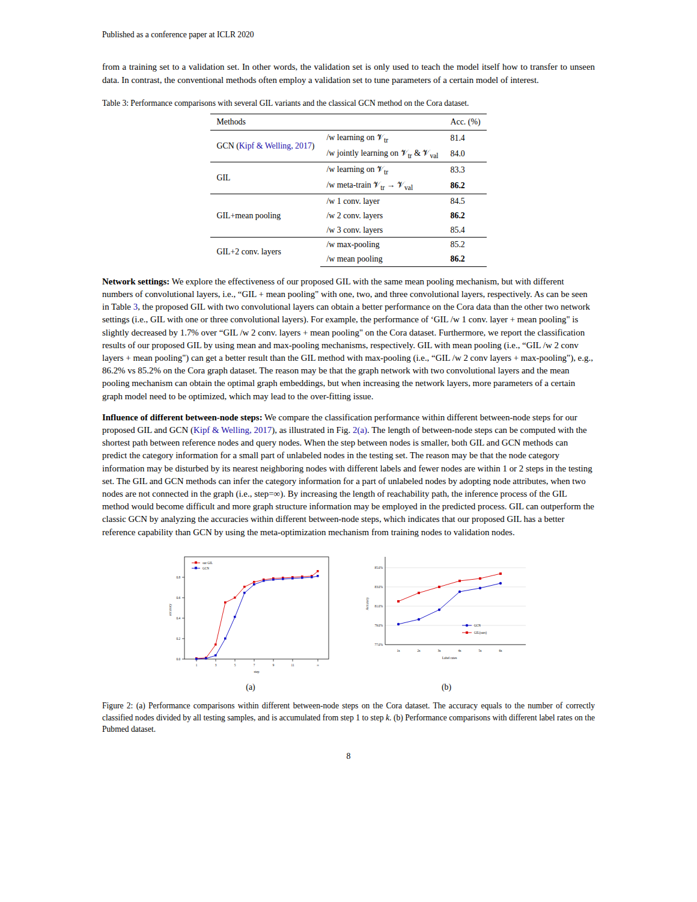Published as a conference paper at ICLR 2020
from a training set to a validation set. In other words, the validation set is only used to teach the model itself how to transfer to unseen data. In contrast, the conventional methods often employ a validation set to tune parameters of a certain model of interest.
Table 3: Performance comparisons with several GIL variants and the classical GCN method on the Cora dataset.
| Methods | | Acc. (%) |
| --- | --- | --- |
| GCN ( Kipf & Welling, 2017 ) | /w learning on 𝒱 tr | 81.4 |
| /w jointly learning on 𝒱 tr & 𝒱 val | 84.0 |
| GIL | /w learning on 𝒱 tr | 83.3 |
| /w meta-train 𝒱 tr → 𝒱 val | 86.2 |
| GIL+mean pooling | /w 1 conv. layer | 84.5 |
| /w 2 conv. layers | 86.2 |
| /w 3 conv. layers | 85.4 |
| GIL+2 conv. layers | /w max-pooling | 85.2 |
| /w mean pooling | 86.2 |
Network settings:
We explore the effectiveness of our proposed GIL with the same mean pooling mechanism, but with different numbers of convolutional layers, i.e., “GIL + mean pooling" with one, two, and three convolutional layers, respectively. As can be seen in Table 3, the proposed GIL with two convolutional layers can obtain a better performance on the Cora data than the other two network settings (i.e., GIL with one or three convolutional layers). For example, the performance of ‘GIL /w 1 conv. layer + mean pooling" is slightly decreased by 1.7% over “GIL /w 2 conv. layers + mean pooling" on the Cora dataset. Furthermore, we report the classification results of our proposed GIL by using mean and max-pooling mechanisms, respectively. GIL with mean pooling (i.e., “GIL /w 2 conv layers + mean pooling") can get a better result than the GIL method with max-pooling (i.e., “GIL /w 2 conv layers + max-pooling"), e.g., 86.2% vs 85.2% on the Cora graph dataset. The reason may be that the graph network with two convolutional layers and the mean pooling mechanism can obtain the optimal graph embeddings, but when increasing the network layers, more parameters of a certain graph model need to be optimized, which may lead to the over-fitting issue.
Influence of different between-node steps:
We compare the classification performance within different between-node steps for our proposed GIL and GCN (Kipf & Welling, 2017), as illustrated in Fig. 2(a). The length of between-node steps can be computed with the shortest path between reference nodes and query nodes. When the step between nodes is smaller, both GIL and GCN methods can predict the category information for a small part of unlabeled nodes in the testing set. The reason may be that the node category information may be disturbed by its nearest neighboring nodes with different labels and fewer nodes are within 1 or 2 steps in the testing set. The GIL and GCN methods can infer the category information for a part of unlabeled nodes by adopting node attributes, when two nodes are not connected in the graph (i.e., step=∞). By increasing the length of reachability path, the inference process of the GIL method would become difficult and more graph structure information may be employed in the predicted process. GIL can outperform the classic GCN by analyzing the accuracies within different between-node steps, which indicates that our proposed GIL has a better reference capability than GCN by using the meta-optimization mechanism from training nodes to validation nodes.
0.0 0.2 0.4 0.6 0.8 1 3 5 7 9 11 ∞ step accuracy our GIL GCN
(a)
85.0% 83.0% 81.0% 79.0% 77.0% Accuracy 1x 2x 3x 4x 5x 6x Label rates GCN GIL(ours)
(b)
Figure 2: (a) Performance comparisons within different between-node steps on the Cora dataset. The accuracy equals to the number of correctly classified nodes divided by all testing samples, and is accumulated from step 1 to step k. (b) Performance comparisons with different label rates on the Pubmed dataset.
8